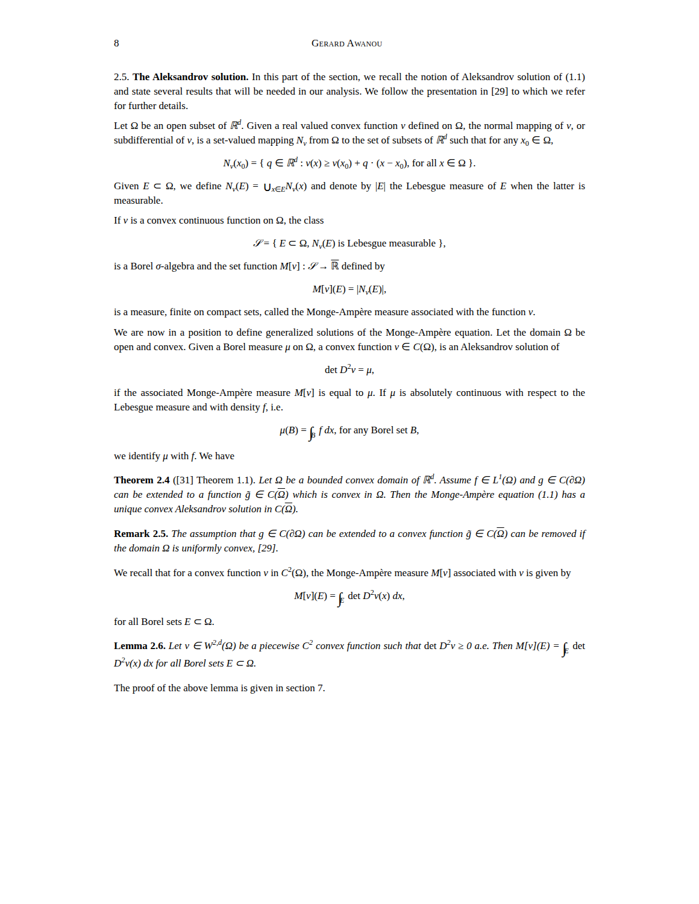8 Gerard Awanou
2.5. The Aleksandrov solution. In this part of the section, we recall the notion of Aleksandrov solution of (1.1) and state several results that will be needed in our analysis. We follow the presentation in [29] to which we refer for further details.
Let Ω be an open subset of ℝd. Given a real valued convex function v defined on Ω, the normal mapping of v, or subdifferential of v, is a set-valued mapping Nv from Ω to the set of subsets of ℝd such that for any x0 ∈ Ω,
Nv(x0) = { q ∈ ℝd : v(x) ≥ v(x0) + q · (x − x0), for all x ∈ Ω }.
Given E ⊂ Ω, we define Nv(E) = ∪x∈ENv(x) and denote by |E| the Lebesgue measure of E when the latter is measurable.
If v is a convex continuous function on Ω, the class
𝒮 = { E ⊂ Ω, Nv(E) is Lebesgue measurable },
is a Borel σ-algebra and the set function M[v] : 𝒮 → ℝ defined by
M[v](E) = |Nv(E)|,
is a measure, finite on compact sets, called the Monge-Ampère measure associated with the function v.
We are now in a position to define generalized solutions of the Monge-Ampère equation. Let the domain Ω be open and convex. Given a Borel measure μ on Ω, a convex function v ∈ C(Ω), is an Aleksandrov solution of
det D2v = μ,
if the associated Monge-Ampère measure M[v] is equal to μ. If μ is absolutely continuous with respect to the Lebesgue measure and with density f, i.e.
μ(B) = ∫B f dx, for any Borel set B,
we identify μ with f. We have
Theorem 2.4 ([31] Theorem 1.1). Let Ω be a bounded convex domain of ℝd. Assume f ∈ L1(Ω) and g ∈ C(∂Ω) can be extended to a function g̃ ∈ C(Ω) which is convex in Ω. Then the Monge-Ampère equation (1.1) has a unique convex Aleksandrov solution in C(Ω).
Remark 2.5. The assumption that g ∈ C(∂Ω) can be extended to a convex function g̃ ∈ C(Ω) can be removed if the domain Ω is uniformly convex, [29].
We recall that for a convex function v in C2(Ω), the Monge-Ampère measure M[v] associated with v is given by
M[v](E) = ∫E det D2v(x) dx,
for all Borel sets E ⊂ Ω.
Lemma 2.6. Let v ∈ W2,d(Ω) be a piecewise C2 convex function such that det D2v ≥ 0 a.e. Then M[v](E) = ∫E det D2v(x) dx for all Borel sets E ⊂ Ω.
The proof of the above lemma is given in section 7.